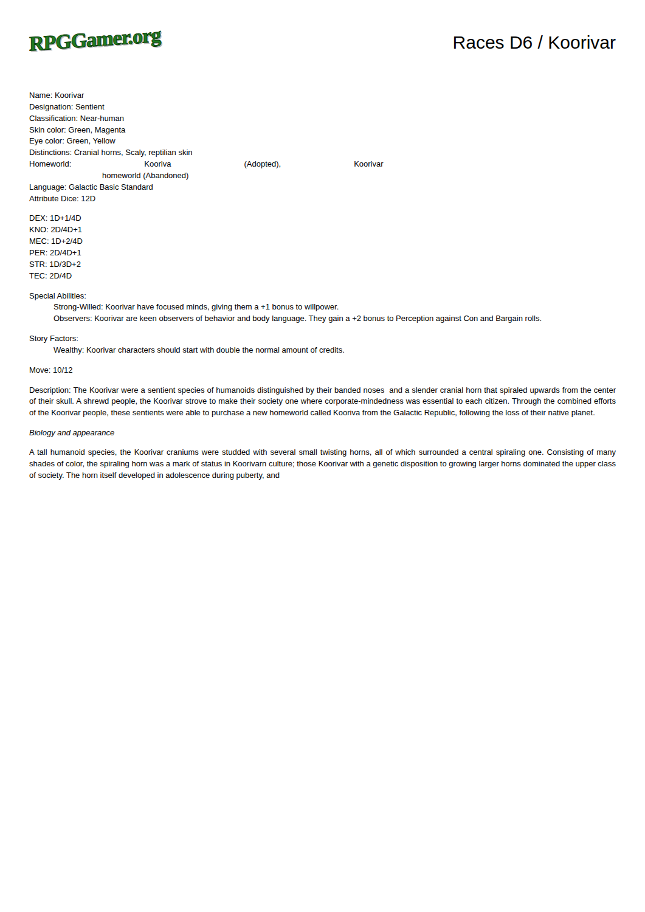RPGGamer.org
Races D6 / Koorivar
Name: Koorivar
Designation: Sentient
Classification: Near-human
Skin color: Green, Magenta
Eye color: Green, Yellow
Distinctions: Cranial horns, Scaly, reptilian skin
Homeworld: Kooriva (Adopted), Koorivar homeworld (Abandoned)
Language: Galactic Basic Standard
Attribute Dice: 12D
DEX: 1D+1/4D
KNO: 2D/4D+1
MEC: 1D+2/4D
PER: 2D/4D+1
STR: 1D/3D+2
TEC: 2D/4D
Special Abilities:
Strong-Willed: Koorivar have focused minds, giving them a +1 bonus to willpower.
Observers: Koorivar are keen observers of behavior and body language. They gain a +2 bonus to Perception against Con and Bargain rolls.
Story Factors:
Wealthy: Koorivar characters should start with double the normal amount of credits.
Move: 10/12
Description: The Koorivar were a sentient species of humanoids distinguished by their banded noses and a slender cranial horn that spiraled upwards from the center of their skull. A shrewd people, the Koorivar strove to make their society one where corporate-mindedness was essential to each citizen. Through the combined efforts of the Koorivar people, these sentients were able to purchase a new homeworld called Kooriva from the Galactic Republic, following the loss of their native planet.
Biology and appearance
A tall humanoid species, the Koorivar craniums were studded with several small twisting horns, all of which surrounded a central spiraling one. Consisting of many shades of color, the spiraling horn was a mark of status in Koorivarn culture; those Koorivar with a genetic disposition to growing larger horns dominated the upper class of society. The horn itself developed in adolescence during puberty, and